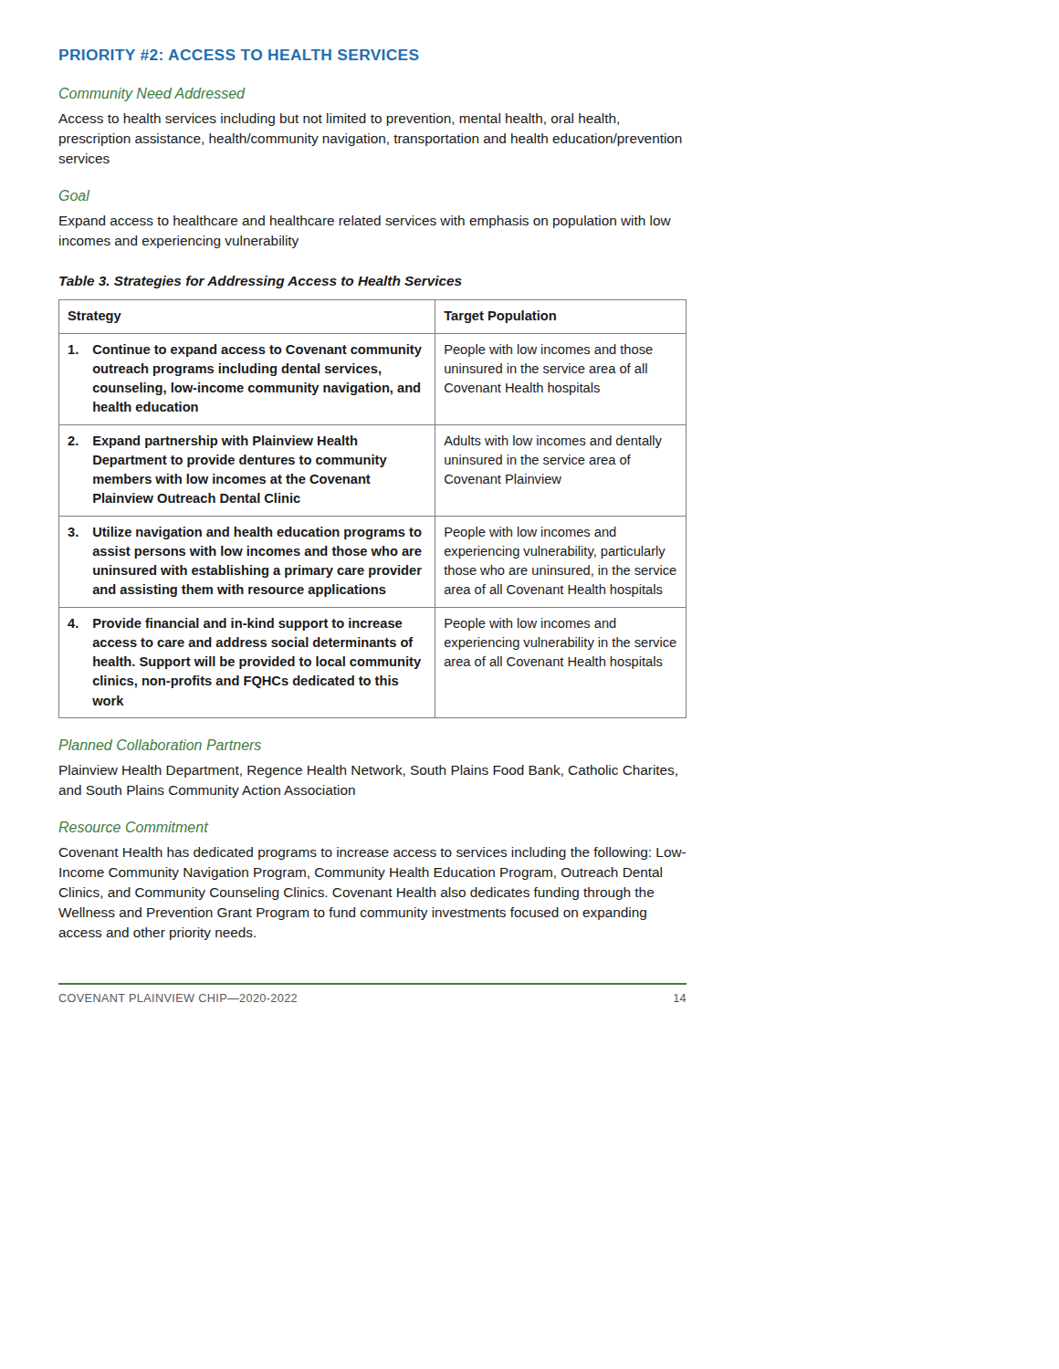PRIORITY #2: ACCESS TO HEALTH SERVICES
Community Need Addressed
Access to health services including but not limited to prevention, mental health, oral health, prescription assistance, health/community navigation, transportation and health education/prevention services
Goal
Expand access to healthcare and healthcare related services with emphasis on population with low incomes and experiencing vulnerability
Table 3. Strategies for Addressing Access to Health Services
| Strategy | Target Population |
| --- | --- |
| 1. Continue to expand access to Covenant community outreach programs including dental services, counseling, low-income community navigation, and health education | People with low incomes and those uninsured in the service area of all Covenant Health hospitals |
| 2. Expand partnership with Plainview Health Department to provide dentures to community members with low incomes at the Covenant Plainview Outreach Dental Clinic | Adults with low incomes and dentally uninsured in the service area of Covenant Plainview |
| 3. Utilize navigation and health education programs to assist persons with low incomes and those who are uninsured with establishing a primary care provider and assisting them with resource applications | People with low incomes and experiencing vulnerability, particularly those who are uninsured, in the service area of all Covenant Health hospitals |
| 4. Provide financial and in-kind support to increase access to care and address social determinants of health. Support will be provided to local community clinics, non-profits and FQHCs dedicated to this work | People with low incomes and experiencing vulnerability in the service area of all Covenant Health hospitals |
Planned Collaboration Partners
Plainview Health Department, Regence Health Network, South Plains Food Bank, Catholic Charites, and South Plains Community Action Association
Resource Commitment
Covenant Health has dedicated programs to increase access to services including the following: Low-Income Community Navigation Program, Community Health Education Program, Outreach Dental Clinics, and Community Counseling Clinics. Covenant Health also dedicates funding through the Wellness and Prevention Grant Program to fund community investments focused on expanding access and other priority needs.
COVENANT PLAINVIEW CHIP—2020-2022 14